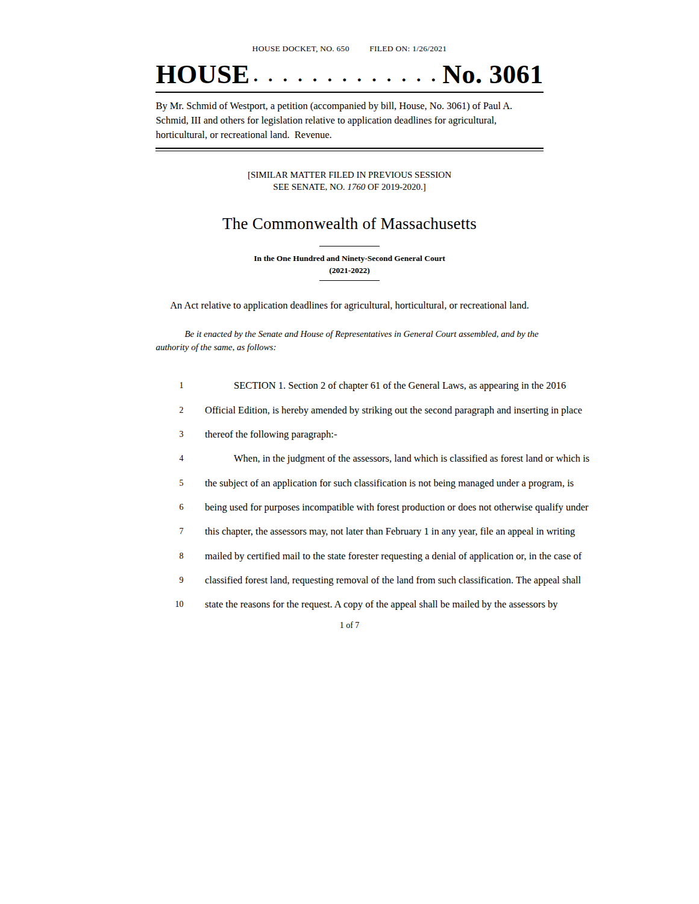HOUSE DOCKET, NO. 650 FILED ON: 1/26/2021
HOUSE . . . . . . . . . . . . . . . No. 3061
By Mr. Schmid of Westport, a petition (accompanied by bill, House, No. 3061) of Paul A. Schmid, III and others for legislation relative to application deadlines for agricultural, horticultural, or recreational land. Revenue.
[SIMILAR MATTER FILED IN PREVIOUS SESSION
SEE SENATE, NO. 1760 OF 2019-2020.]
The Commonwealth of Massachusetts
In the One Hundred and Ninety-Second General Court
(2021-2022)
An Act relative to application deadlines for agricultural, horticultural, or recreational land.
Be it enacted by the Senate and House of Representatives in General Court assembled, and by the authority of the same, as follows:
SECTION 1. Section 2 of chapter 61 of the General Laws, as appearing in the 2016
Official Edition, is hereby amended by striking out the second paragraph and inserting in place
thereof the following paragraph:-
When, in the judgment of the assessors, land which is classified as forest land or which is
the subject of an application for such classification is not being managed under a program, is
being used for purposes incompatible with forest production or does not otherwise qualify under
this chapter, the assessors may, not later than February 1 in any year, file an appeal in writing
mailed by certified mail to the state forester requesting a denial of application or, in the case of
classified forest land, requesting removal of the land from such classification. The appeal shall
state the reasons for the request. A copy of the appeal shall be mailed by the assessors by
1 of 7